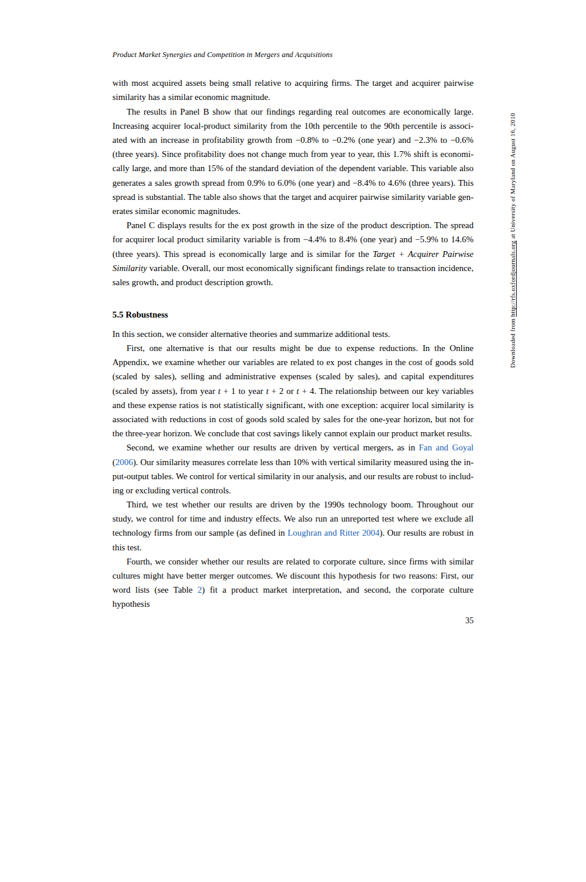Product Market Synergies and Competition in Mergers and Acquisitions
Downloaded from http://rfs.oxfordjournals.org at University of Maryland on August 16, 2010
with most acquired assets being small relative to acquiring firms. The target and acquirer pairwise similarity has a similar economic magnitude.
The results in Panel B show that our findings regarding real outcomes are economically large. Increasing acquirer local-product similarity from the 10th percentile to the 90th percentile is associated with an increase in profitability growth from −0.8% to −0.2% (one year) and −2.3% to −0.6% (three years). Since profitability does not change much from year to year, this 1.7% shift is economically large, and more than 15% of the standard deviation of the dependent variable. This variable also generates a sales growth spread from 0.9% to 6.0% (one year) and −8.4% to 4.6% (three years). This spread is substantial. The table also shows that the target and acquirer pairwise similarity variable generates similar economic magnitudes.
Panel C displays results for the ex post growth in the size of the product description. The spread for acquirer local product similarity variable is from −4.4% to 8.4% (one year) and −5.9% to 14.6% (three years). This spread is economically large and is similar for the Target + Acquirer Pairwise Similarity variable. Overall, our most economically significant findings relate to transaction incidence, sales growth, and product description growth.
5.5 Robustness
In this section, we consider alternative theories and summarize additional tests.
First, one alternative is that our results might be due to expense reductions. In the Online Appendix, we examine whether our variables are related to ex post changes in the cost of goods sold (scaled by sales), selling and administrative expenses (scaled by sales), and capital expenditures (scaled by assets), from year t + 1 to year t + 2 or t + 4. The relationship between our key variables and these expense ratios is not statistically significant, with one exception: acquirer local similarity is associated with reductions in cost of goods sold scaled by sales for the one-year horizon, but not for the three-year horizon. We conclude that cost savings likely cannot explain our product market results.
Second, we examine whether our results are driven by vertical mergers, as in Fan and Goyal (2006). Our similarity measures correlate less than 10% with vertical similarity measured using the input-output tables. We control for vertical similarity in our analysis, and our results are robust to including or excluding vertical controls.
Third, we test whether our results are driven by the 1990s technology boom. Throughout our study, we control for time and industry effects. We also run an unreported test where we exclude all technology firms from our sample (as defined in Loughran and Ritter 2004). Our results are robust in this test.
Fourth, we consider whether our results are related to corporate culture, since firms with similar cultures might have better merger outcomes. We discount this hypothesis for two reasons: First, our word lists (see Table 2) fit a product market interpretation, and second, the corporate culture hypothesis
35